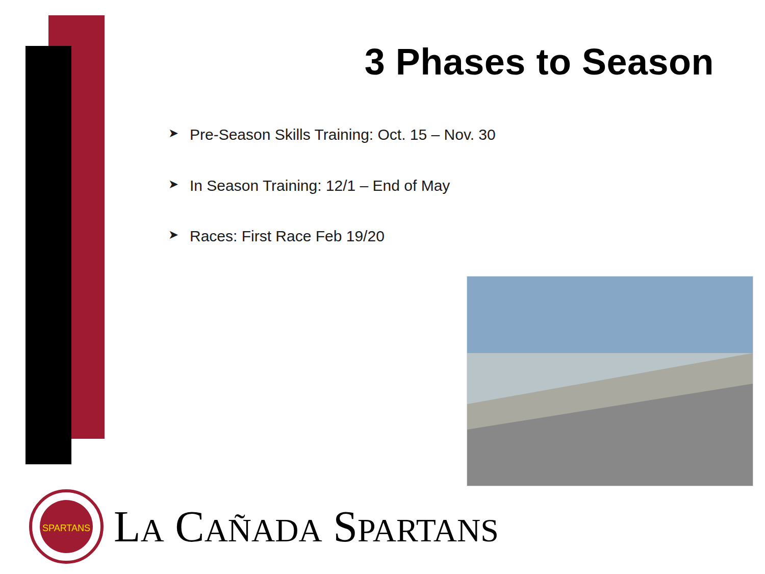3 Phases to Season
Pre-Season Skills Training: Oct. 15 – Nov. 30
In Season Training: 12/1 – End of May
Races: First Race Feb 19/20
LA CAÑADA SPARTANS